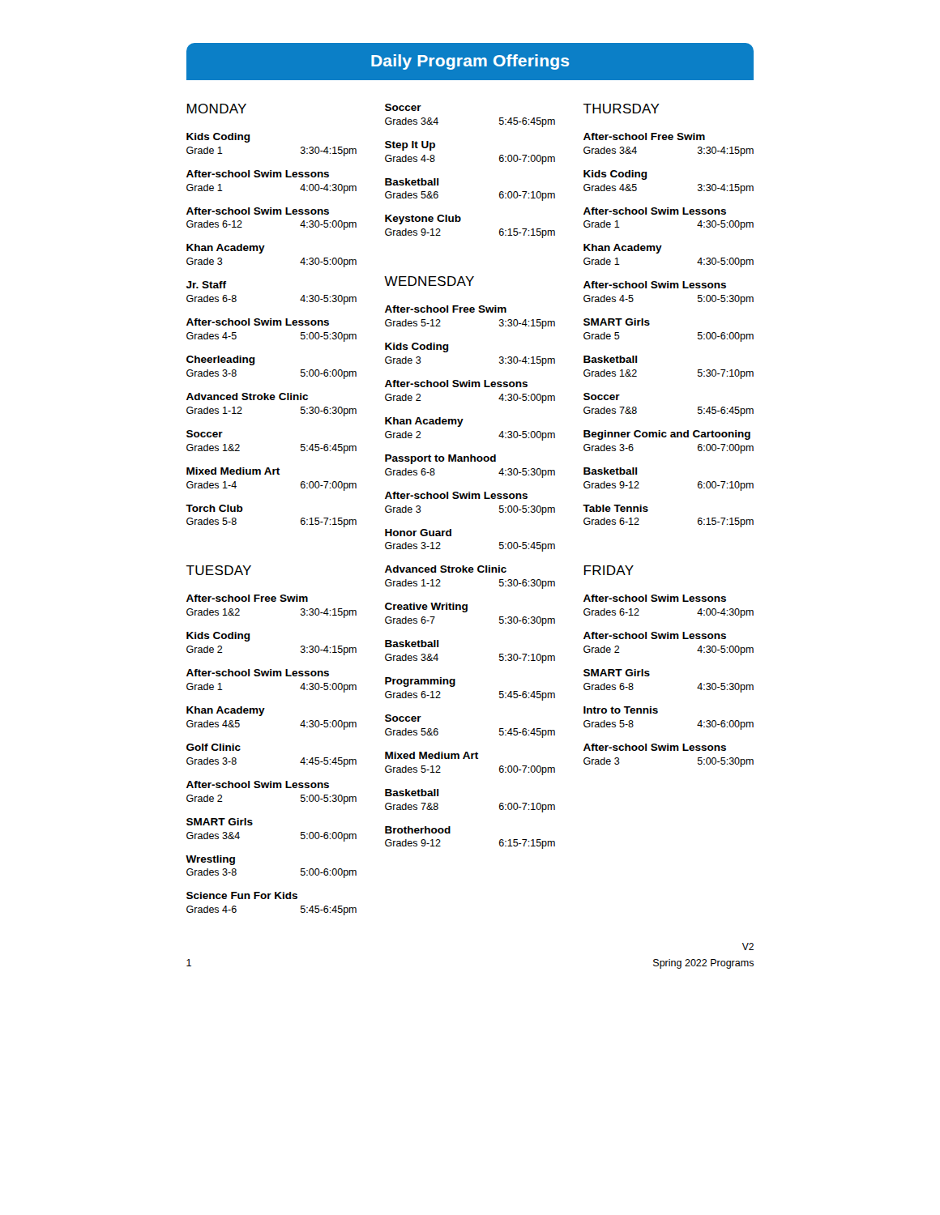Daily Program Offerings
MONDAY
Kids Coding
Grade 13:30-4:15pm
After-school Swim Lessons
Grade 14:00-4:30pm
After-school Swim Lessons
Grades 6-124:30-5:00pm
Khan Academy
Grade 34:30-5:00pm
Jr. Staff
Grades 6-84:30-5:30pm
After-school Swim Lessons
Grades 4-55:00-5:30pm
Cheerleading
Grades 3-85:00-6:00pm
Advanced Stroke Clinic
Grades 1-125:30-6:30pm
Soccer
Grades 1&25:45-6:45pm
Mixed Medium Art
Grades 1-46:00-7:00pm
Torch Club
Grades 5-86:15-7:15pm
TUESDAY
After-school Free Swim
Grades 1&23:30-4:15pm
Kids Coding
Grade 23:30-4:15pm
After-school Swim Lessons
Grade 14:30-5:00pm
Khan Academy
Grades 4&54:30-5:00pm
Golf Clinic
Grades 3-84:45-5:45pm
After-school Swim Lessons
Grade 25:00-5:30pm
SMART Girls
Grades 3&45:00-6:00pm
Wrestling
Grades 3-85:00-6:00pm
Science Fun For Kids
Grades 4-65:45-6:45pm
Soccer
Grades 3&45:45-6:45pm
Step It Up
Grades 4-86:00-7:00pm
Basketball
Grades 5&66:00-7:10pm
Keystone Club
Grades 9-126:15-7:15pm
WEDNESDAY
After-school Free Swim
Grades 5-123:30-4:15pm
Kids Coding
Grade 33:30-4:15pm
After-school Swim Lessons
Grade 24:30-5:00pm
Khan Academy
Grade 24:30-5:00pm
Passport to Manhood
Grades 6-84:30-5:30pm
After-school Swim Lessons
Grade 35:00-5:30pm
Honor Guard
Grades 3-125:00-5:45pm
Advanced Stroke Clinic
Grades 1-125:30-6:30pm
Creative Writing
Grades 6-75:30-6:30pm
Basketball
Grades 3&45:30-7:10pm
Programming
Grades 6-125:45-6:45pm
Soccer
Grades 5&65:45-6:45pm
Mixed Medium Art
Grades 5-126:00-7:00pm
Basketball
Grades 7&86:00-7:10pm
Brotherhood
Grades 9-126:15-7:15pm
THURSDAY
After-school Free Swim
Grades 3&43:30-4:15pm
Kids Coding
Grades 4&53:30-4:15pm
After-school Swim Lessons
Grade 14:30-5:00pm
Khan Academy
Grade 14:30-5:00pm
After-school Swim Lessons
Grades 4-55:00-5:30pm
SMART Girls
Grade 55:00-6:00pm
Basketball
Grades 1&25:30-7:10pm
Soccer
Grades 7&85:45-6:45pm
Beginner Comic and Cartooning
Grades 3-66:00-7:00pm
Basketball
Grades 9-126:00-7:10pm
Table Tennis
Grades 6-126:15-7:15pm
FRIDAY
After-school Swim Lessons
Grades 6-124:00-4:30pm
After-school Swim Lessons
Grade 24:30-5:00pm
SMART Girls
Grades 6-84:30-5:30pm
Intro to Tennis
Grades 5-84:30-6:00pm
After-school Swim Lessons
Grade 35:00-5:30pm
V2
1 Spring 2022 Programs